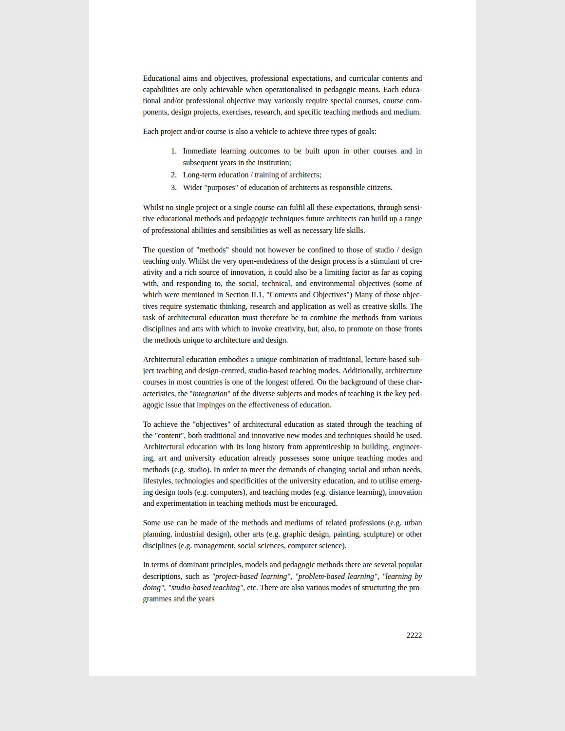Educational aims and objectives, professional expectations, and curricular contents and capabilities are only achievable when operationalised in pedagogic means. Each educational and/or professional objective may variously require special courses, course components, design projects, exercises, research, and specific teaching methods and medium.
Each project and/or course is also a vehicle to achieve three types of goals:
Immediate learning outcomes to be built upon in other courses and in subsequent years in the institution;
Long-term education / training of architects;
Wider "purposes" of education of architects as responsible citizens.
Whilst no single project or a single course can fulfil all these expectations, through sensitive educational methods and pedagogic techniques future architects can build up a range of professional abilities and sensibilities as well as necessary life skills.
The question of "methods" should not however be confined to those of studio / design teaching only. Whilst the very open-endedness of the design process is a stimulant of creativity and a rich source of innovation, it could also be a limiting factor as far as coping with, and responding to, the social, technical, and environmental objectives (some of which were mentioned in Section II.1, "Contexts and Objectives") Many of those objectives require systematic thinking, research and application as well as creative skills. The task of architectural education must therefore be to combine the methods from various disciplines and arts with which to invoke creativity, but, also, to promote on those fronts the methods unique to architecture and design.
Architectural education embodies a unique combination of traditional, lecture-based subject teaching and design-centred, studio-based teaching modes. Additionally, architecture courses in most countries is one of the longest offered. On the background of these characteristics, the "integration" of the diverse subjects and modes of teaching is the key pedagogic issue that impinges on the effectiveness of education.
To achieve the "objectives" of architectural education as stated through the teaching of the "content", both traditional and innovative new modes and techniques should be used. Architectural education with its long history from apprenticeship to building, engineering, art and university education already possesses some unique teaching modes and methods (e.g. studio). In order to meet the demands of changing social and urban needs, lifestyles, technologies and specificities of the university education, and to utilise emerging design tools (e.g. computers), and teaching modes (e.g. distance learning), innovation and experimentation in teaching methods must be encouraged.
Some use can be made of the methods and mediums of related professions (e.g. urban planning, industrial design), other arts (e.g. graphic design, painting, sculpture) or other disciplines (e.g. management, social sciences, computer science).
In terms of dominant principles, models and pedagogic methods there are several popular descriptions, such as "project-based learning", "problem-based learning", "learning by doing", "studio-based teaching", etc. There are also various modes of structuring the programmes and the years
2222